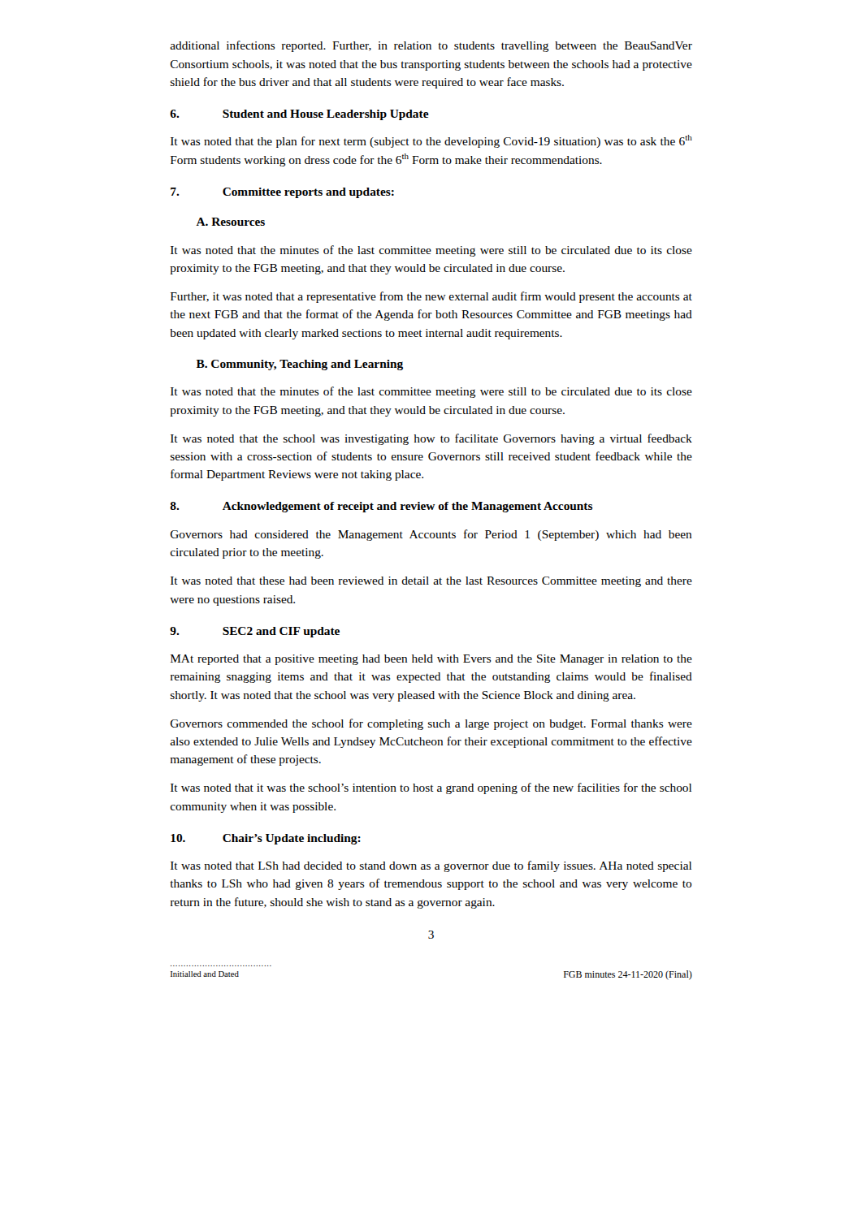additional infections reported. Further, in relation to students travelling between the BeauSandVer Consortium schools, it was noted that the bus transporting students between the schools had a protective shield for the bus driver and that all students were required to wear face masks.
6. Student and House Leadership Update
It was noted that the plan for next term (subject to the developing Covid-19 situation) was to ask the 6th Form students working on dress code for the 6th Form to make their recommendations.
7. Committee reports and updates:
A. Resources
It was noted that the minutes of the last committee meeting were still to be circulated due to its close proximity to the FGB meeting, and that they would be circulated in due course.
Further, it was noted that a representative from the new external audit firm would present the accounts at the next FGB and that the format of the Agenda for both Resources Committee and FGB meetings had been updated with clearly marked sections to meet internal audit requirements.
B. Community, Teaching and Learning
It was noted that the minutes of the last committee meeting were still to be circulated due to its close proximity to the FGB meeting, and that they would be circulated in due course.
It was noted that the school was investigating how to facilitate Governors having a virtual feedback session with a cross-section of students to ensure Governors still received student feedback while the formal Department Reviews were not taking place.
8. Acknowledgement of receipt and review of the Management Accounts
Governors had considered the Management Accounts for Period 1 (September) which had been circulated prior to the meeting.
It was noted that these had been reviewed in detail at the last Resources Committee meeting and there were no questions raised.
9. SEC2 and CIF update
MAt reported that a positive meeting had been held with Evers and the Site Manager in relation to the remaining snagging items and that it was expected that the outstanding claims would be finalised shortly. It was noted that the school was very pleased with the Science Block and dining area.
Governors commended the school for completing such a large project on budget. Formal thanks were also extended to Julie Wells and Lyndsey McCutcheon for their exceptional commitment to the effective management of these projects.
It was noted that it was the school’s intention to host a grand opening of the new facilities for the school community when it was possible.
10. Chair’s Update including:
It was noted that LSh had decided to stand down as a governor due to family issues. AHa noted special thanks to LSh who had given 8 years of tremendous support to the school and was very welcome to return in the future, should she wish to stand as a governor again.
3
......................................
Initialled and Dated
FGB minutes 24-11-2020 (Final)